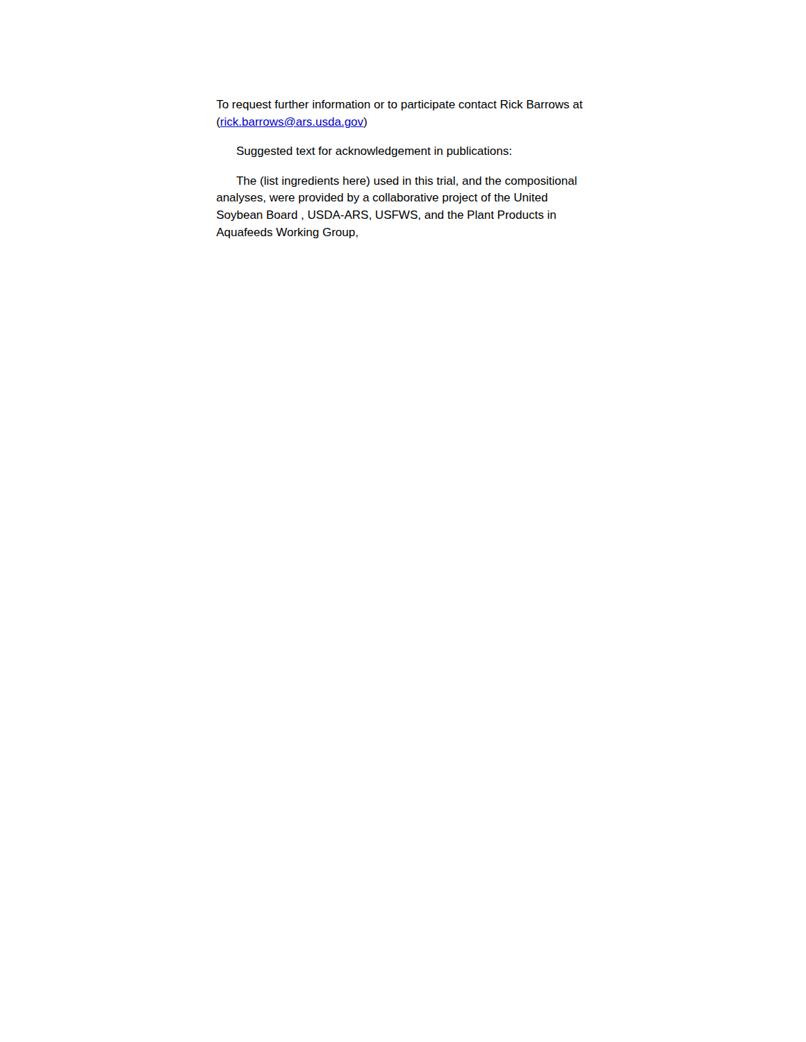To request further information or to participate contact Rick Barrows at (rick.barrows@ars.usda.gov)
Suggested text for acknowledgement in publications:
The (list ingredients here) used in this trial, and the compositional analyses, were provided by a collaborative project of the United Soybean Board , USDA-ARS, USFWS, and the Plant Products in Aquafeeds Working Group,